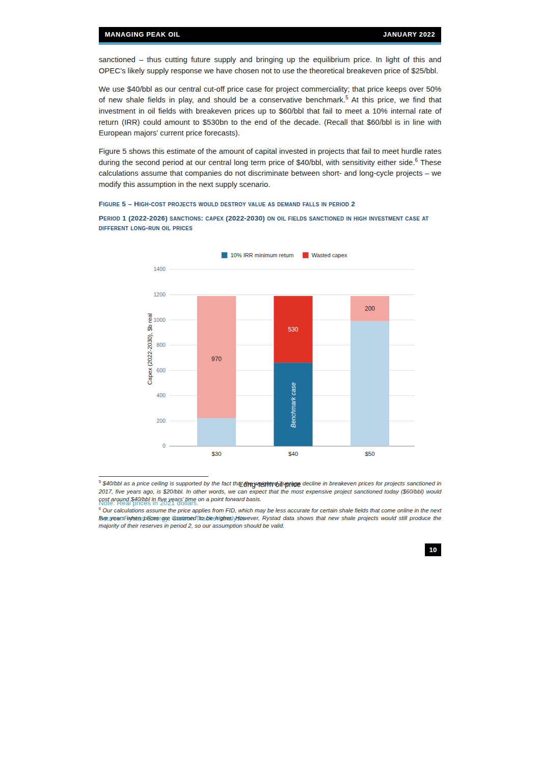Managing Peak Oil January 2022
sanctioned – thus cutting future supply and bringing up the equilibrium price. In light of this and OPEC’s likely supply response we have chosen not to use the theoretical breakeven price of $25/bbl.
We use $40/bbl as our central cut-off price case for project commerciality; that price keeps over 50% of new shale fields in play, and should be a conservative benchmark.5 At this price, we find that investment in oil fields with breakeven prices up to $60/bbl that fail to meet a 10% internal rate of return (IRR) could amount to $530bn to the end of the decade. (Recall that $60/bbl is in line with European majors’ current price forecasts).
Figure 5 shows this estimate of the amount of capital invested in projects that fail to meet hurdle rates during the second period at our central long term price of $40/bbl, with sensitivity either side.6 These calculations assume that companies do not discriminate between short- and long-cycle projects – we modify this assumption in the next supply scenario.
Figure 5 – High-cost projects would destroy value as demand falls in period 2
Period 1 (2022-2026) sanctions: capex (2022-2030) on oil fields sanctioned in high investment case at different long-run oil prices
10% IRR minimum return Wasted capex 1400 1200 1000 800 600 400 200 0 Capex (2022-2030), $b real 970 530 Benchmark case 200 $30 $40 $50
Long-term oil price
Note: Real prices in 2021 dollars.
Source: Rystad Energy, Carbon Tracker analysis
5 $40/bbl as a price ceiling is supported by the fact that the weighted average decline in breakeven prices for projects sanctioned in 2017, five years ago, is $20/bbl. In other words, we can expect that the most expensive project sanctioned today ($60/bbl) would cost around $40/bbl in five years’ time on a point forward basis.
6 Our calculations assume the price applies from FID, which may be less accurate for certain shale fields that come online in the next five years when prices are assumed to be higher. However, Rystad data shows that new shale projects would still produce the majority of their reserves in period 2, so our assumption should be valid.
10